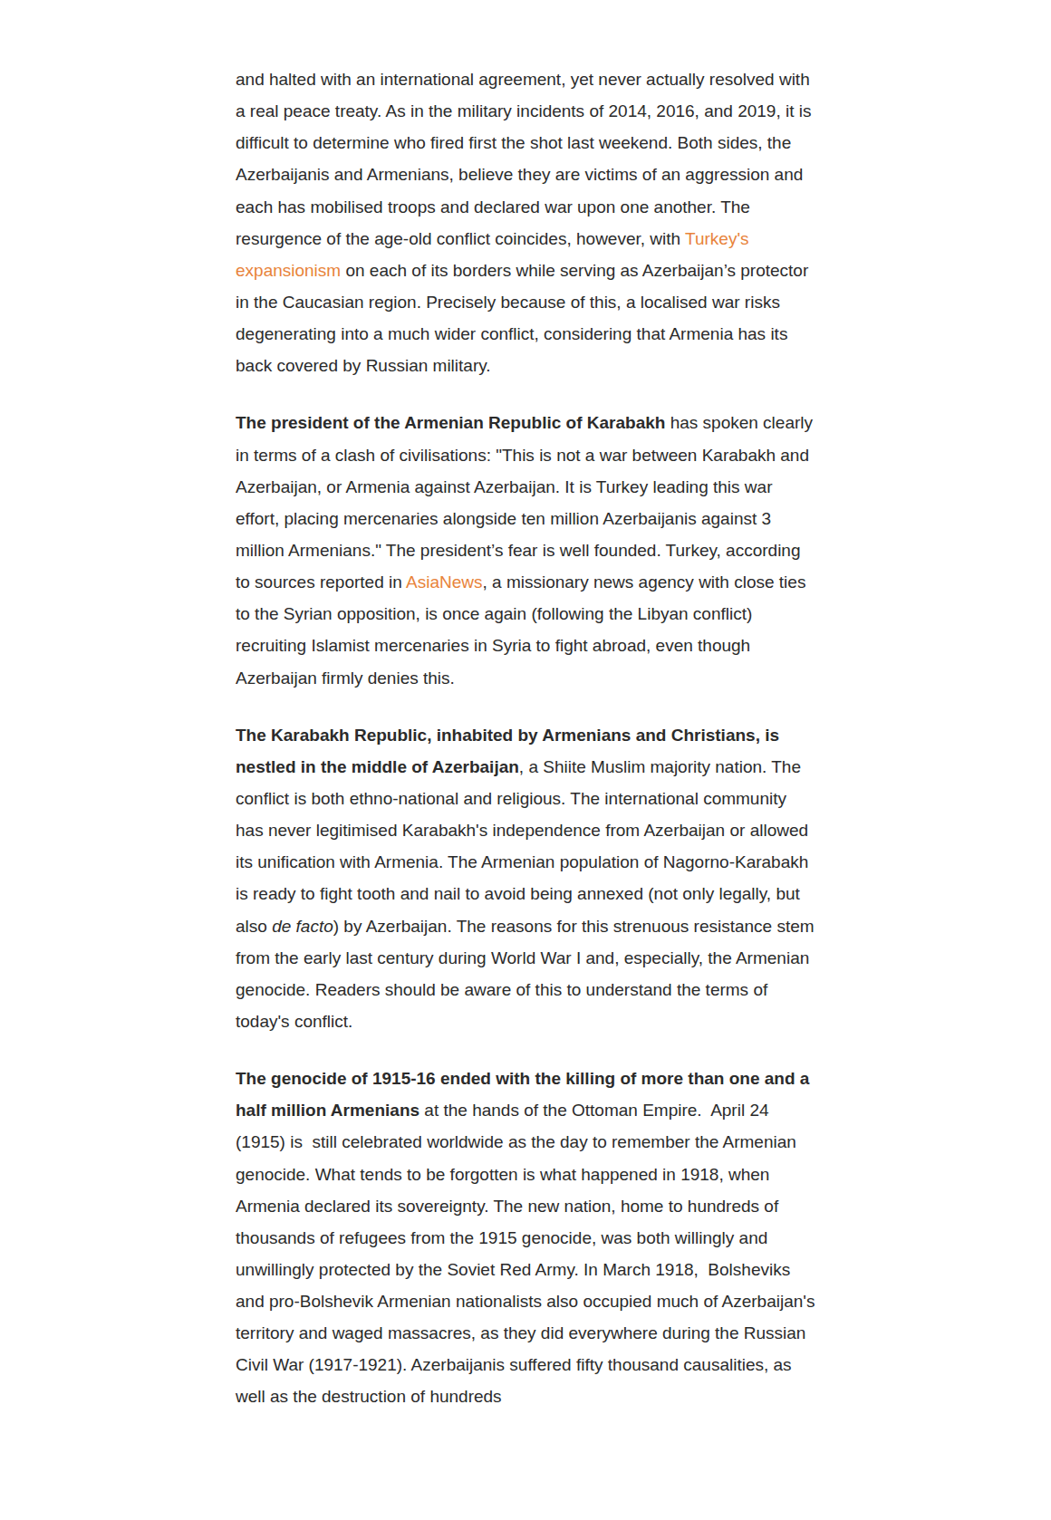and halted with an international agreement, yet never actually resolved with a real peace treaty. As in the military incidents of 2014, 2016, and 2019, it is difficult to determine who fired first the shot last weekend. Both sides, the Azerbaijanis and Armenians, believe they are victims of an aggression and each has mobilised troops and declared war upon one another. The resurgence of the age-old conflict coincides, however, with Turkey's expansionism on each of its borders while serving as Azerbaijan’s protector in the Caucasian region. Precisely because of this, a localised war risks degenerating into a much wider conflict, considering that Armenia has its back covered by Russian military.
The president of the Armenian Republic of Karabakh has spoken clearly in terms of a clash of civilisations: "This is not a war between Karabakh and Azerbaijan, or Armenia against Azerbaijan. It is Turkey leading this war effort, placing mercenaries alongside ten million Azerbaijanis against 3 million Armenians." The president’s fear is well founded. Turkey, according to sources reported in AsiaNews, a missionary news agency with close ties to the Syrian opposition, is once again (following the Libyan conflict) recruiting Islamist mercenaries in Syria to fight abroad, even though Azerbaijan firmly denies this.
The Karabakh Republic, inhabited by Armenians and Christians, is nestled in the middle of Azerbaijan, a Shiite Muslim majority nation. The conflict is both ethno-national and religious. The international community has never legitimised Karabakh's independence from Azerbaijan or allowed its unification with Armenia. The Armenian population of Nagorno-Karabakh is ready to fight tooth and nail to avoid being annexed (not only legally, but also de facto) by Azerbaijan. The reasons for this strenuous resistance stem from the early last century during World War I and, especially, the Armenian genocide. Readers should be aware of this to understand the terms of today's conflict.
The genocide of 1915-16 ended with the killing of more than one and a half million Armenians at the hands of the Ottoman Empire. April 24 (1915) is still celebrated worldwide as the day to remember the Armenian genocide. What tends to be forgotten is what happened in 1918, when Armenia declared its sovereignty. The new nation, home to hundreds of thousands of refugees from the 1915 genocide, was both willingly and unwillingly protected by the Soviet Red Army. In March 1918, Bolsheviks and pro-Bolshevik Armenian nationalists also occupied much of Azerbaijan's territory and waged massacres, as they did everywhere during the Russian Civil War (1917-1921). Azerbaijanis suffered fifty thousand causalities, as well as the destruction of hundreds